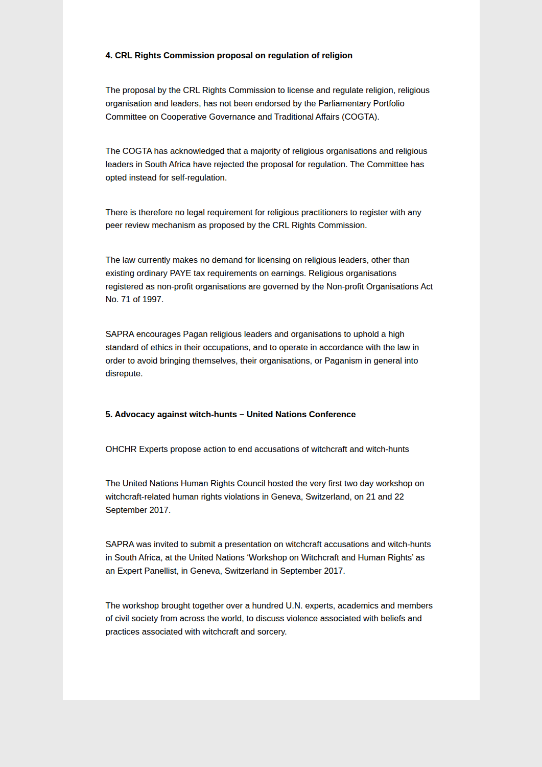4. CRL Rights Commission proposal on regulation of religion
The proposal by the CRL Rights Commission to license and regulate religion, religious organisation and leaders, has not been endorsed by the Parliamentary Portfolio Committee on Cooperative Governance and Traditional Affairs (COGTA).
The COGTA has acknowledged that a majority of religious organisations and religious leaders in South Africa have rejected the proposal for regulation. The Committee has opted instead for self-regulation.
There is therefore no legal requirement for religious practitioners to register with any peer review mechanism as proposed by the CRL Rights Commission.
The law currently makes no demand for licensing on religious leaders, other than existing ordinary PAYE tax requirements on earnings. Religious organisations registered as non-profit organisations are governed by the Non-profit Organisations Act No. 71 of 1997.
SAPRA encourages Pagan religious leaders and organisations to uphold a high standard of ethics in their occupations, and to operate in accordance with the law in order to avoid bringing themselves, their organisations, or Paganism in general into disrepute.
5. Advocacy against witch-hunts – United Nations Conference
OHCHR Experts propose action to end accusations of witchcraft and witch-hunts
The United Nations Human Rights Council hosted the very first two day workshop on witchcraft-related human rights violations in Geneva, Switzerland, on 21 and 22 September 2017.
SAPRA was invited to submit a presentation on witchcraft accusations and witch-hunts in South Africa, at the United Nations ‘Workshop on Witchcraft and Human Rights’ as an Expert Panellist, in Geneva, Switzerland in September 2017.
The workshop brought together over a hundred U.N. experts, academics and members of civil society from across the world, to discuss violence associated with beliefs and practices associated with witchcraft and sorcery.